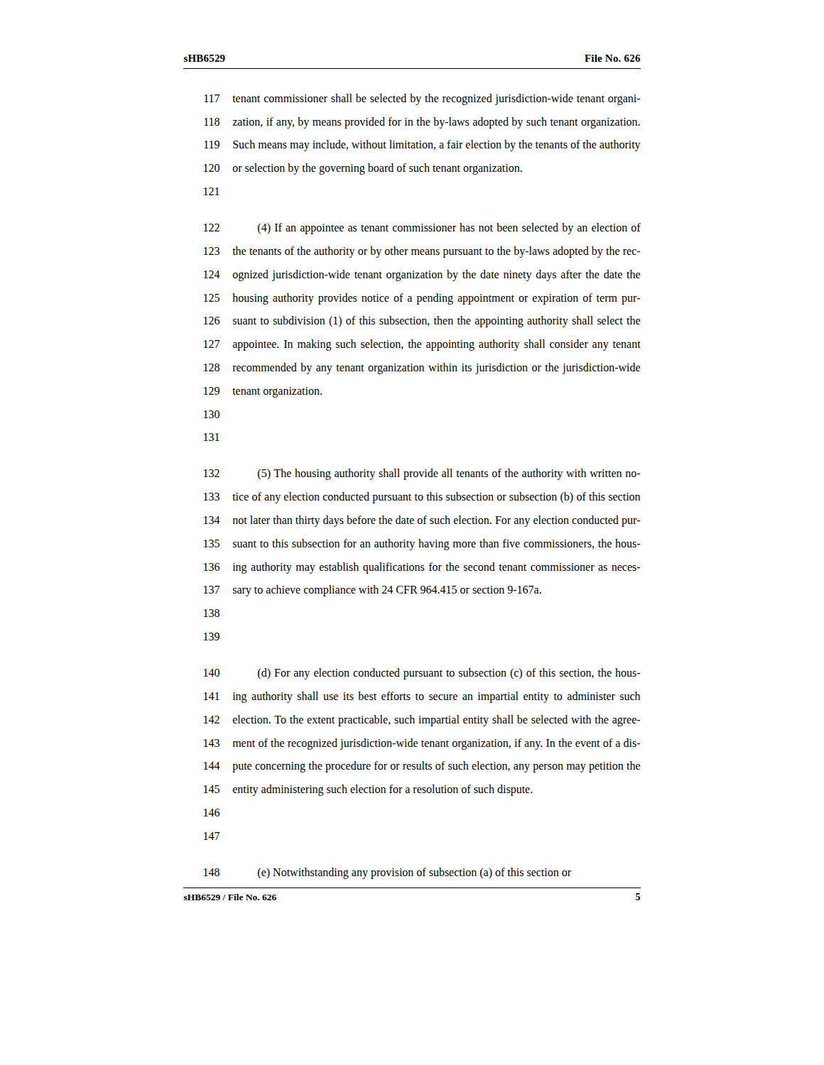sHB6529 File No. 626
117 118 119 120 121 tenant commissioner shall be selected by the recognized jurisdiction-wide tenant organization, if any, by means provided for in the by-laws adopted by such tenant organization. Such means may include, without limitation, a fair election by the tenants of the authority or selection by the governing board of such tenant organization.
122 123 124 125 126 127 128 129 130 131 (4) If an appointee as tenant commissioner has not been selected by an election of the tenants of the authority or by other means pursuant to the by-laws adopted by the recognized jurisdiction-wide tenant organization by the date ninety days after the date the housing authority provides notice of a pending appointment or expiration of term pursuant to subdivision (1) of this subsection, then the appointing authority shall select the appointee. In making such selection, the appointing authority shall consider any tenant recommended by any tenant organization within its jurisdiction or the jurisdiction-wide tenant organization.
132 133 134 135 136 137 138 139 (5) The housing authority shall provide all tenants of the authority with written notice of any election conducted pursuant to this subsection or subsection (b) of this section not later than thirty days before the date of such election. For any election conducted pursuant to this subsection for an authority having more than five commissioners, the housing authority may establish qualifications for the second tenant commissioner as necessary to achieve compliance with 24 CFR 964.415 or section 9-167a.
140 141 142 143 144 145 146 147 (d) For any election conducted pursuant to subsection (c) of this section, the housing authority shall use its best efforts to secure an impartial entity to administer such election. To the extent practicable, such impartial entity shall be selected with the agreement of the recognized jurisdiction-wide tenant organization, if any. In the event of a dispute concerning the procedure for or results of such election, any person may petition the entity administering such election for a resolution of such dispute.
148 (e) Notwithstanding any provision of subsection (a) of this section or
sHB6529 / File No. 626 5